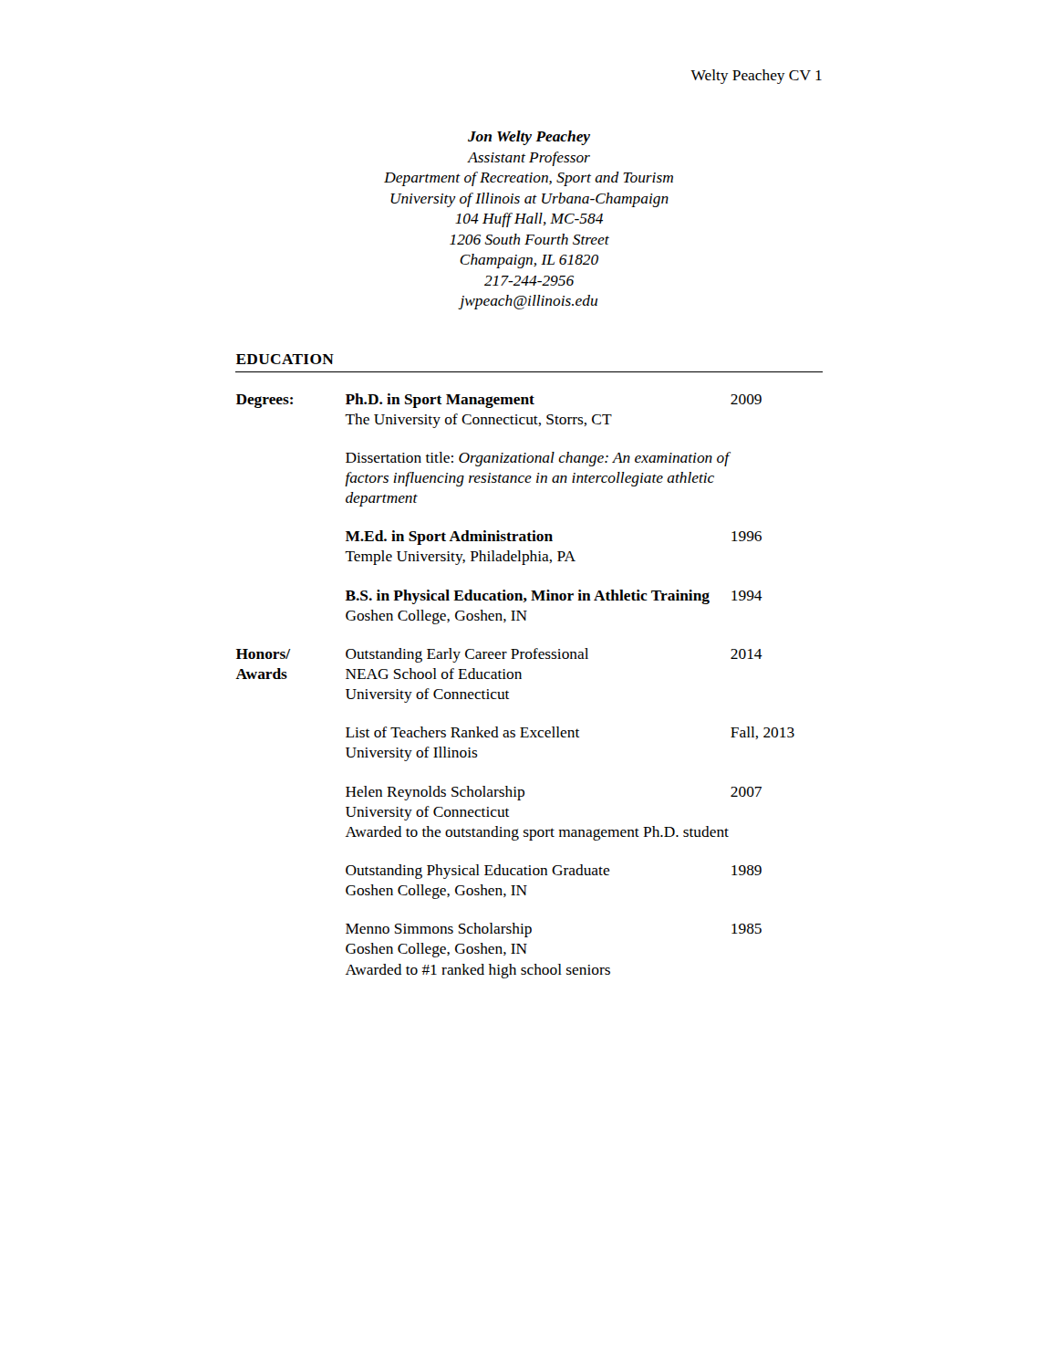Welty Peachey CV 1
Jon Welty Peachey
Assistant Professor
Department of Recreation, Sport and Tourism
University of Illinois at Urbana-Champaign
104 Huff Hall, MC-584
1206 South Fourth Street
Champaign, IL 61820
217-244-2956
jwpeach@illinois.edu
Education
| Degrees: | Ph.D. in Sport Management The University of Connecticut, Storrs, CT | 2009 |
| | Dissertation title: Organizational change: An examination of factors influencing resistance in an intercollegiate athletic department | |
| | M.Ed. in Sport Administration Temple University, Philadelphia, PA | 1996 |
| | B.S. in Physical Education, Minor in Athletic Training Goshen College, Goshen, IN | 1994 |
| Honors/ Awards | Outstanding Early Career Professional NEAG School of Education University of Connecticut | 2014 |
| | List of Teachers Ranked as Excellent University of Illinois | Fall, 2013 |
| | Helen Reynolds Scholarship University of Connecticut Awarded to the outstanding sport management Ph.D. student | 2007 |
| | Outstanding Physical Education Graduate Goshen College, Goshen, IN | 1989 |
| | Menno Simmons Scholarship Goshen College, Goshen, IN Awarded to #1 ranked high school seniors | 1985 |